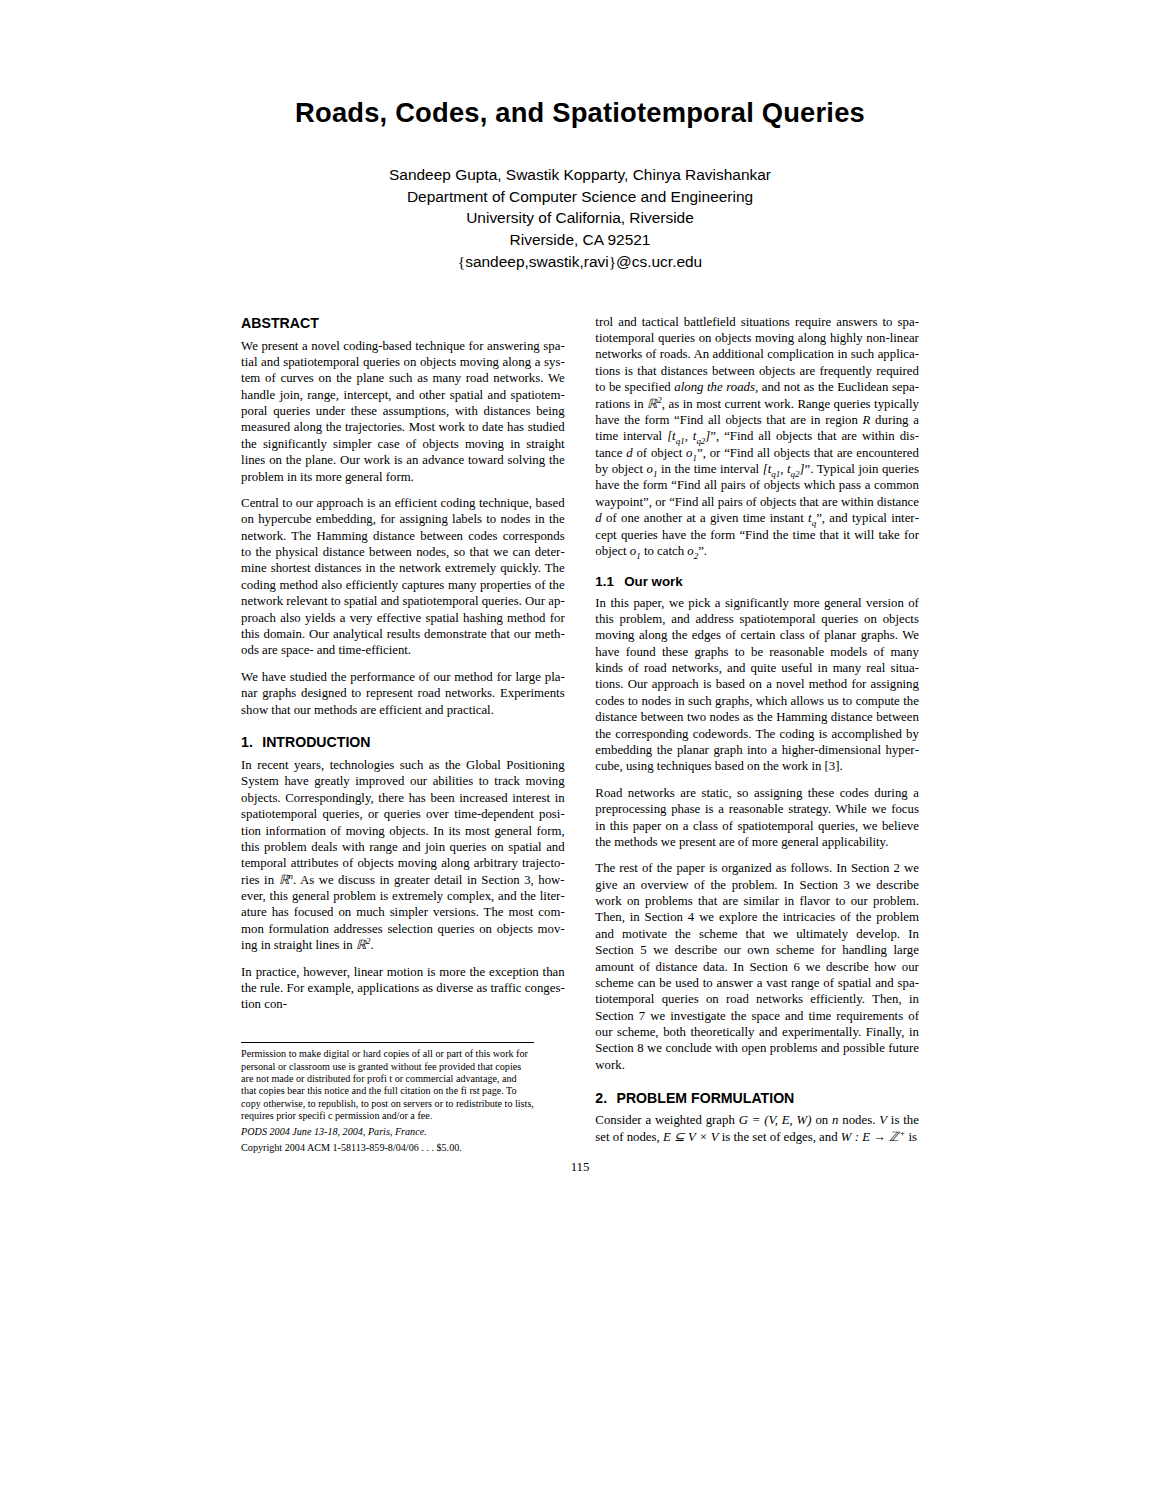Roads, Codes, and Spatiotemporal Queries
Sandeep Gupta, Swastik Kopparty, Chinya Ravishankar
Department of Computer Science and Engineering
University of California, Riverside
Riverside, CA 92521
{sandeep,swastik,ravi}@cs.ucr.edu
ABSTRACT
We present a novel coding-based technique for answering spatial and spatiotemporal queries on objects moving along a system of curves on the plane such as many road networks. We handle join, range, intercept, and other spatial and spatiotemporal queries under these assumptions, with distances being measured along the trajectories. Most work to date has studied the significantly simpler case of objects moving in straight lines on the plane. Our work is an advance toward solving the problem in its more general form.
Central to our approach is an efficient coding technique, based on hypercube embedding, for assigning labels to nodes in the network. The Hamming distance between codes corresponds to the physical distance between nodes, so that we can determine shortest distances in the network extremely quickly. The coding method also efficiently captures many properties of the network relevant to spatial and spatiotemporal queries. Our approach also yields a very effective spatial hashing method for this domain. Our analytical results demonstrate that our methods are space- and time-efficient.
We have studied the performance of our method for large planar graphs designed to represent road networks. Experiments show that our methods are efficient and practical.
1. INTRODUCTION
In recent years, technologies such as the Global Positioning System have greatly improved our abilities to track moving objects. Correspondingly, there has been increased interest in spatiotemporal queries, or queries over time-dependent position information of moving objects. In its most general form, this problem deals with range and join queries on spatial and temporal attributes of objects moving along arbitrary trajectories in ℝn. As we discuss in greater detail in Section 3, however, this general problem is extremely complex, and the literature has focused on much simpler versions. The most common formulation addresses selection queries on objects moving in straight lines in ℝ2.
In practice, however, linear motion is more the exception than the rule. For example, applications as diverse as traffic congestion con-
Permission to make digital or hard copies of all or part of this work for personal or classroom use is granted without fee provided that copies are not made or distributed for profi t or commercial advantage, and that copies bear this notice and the full citation on the fi rst page. To copy otherwise, to republish, to post on servers or to redistribute to lists, requires prior specifi c permission and/or a fee.
PODS 2004 June 13-18, 2004, Paris, France.
Copyright 2004 ACM 1-58113-859-8/04/06 . . . $5.00.
trol and tactical battlefield situations require answers to spatiotemporal queries on objects moving along highly non-linear networks of roads. An additional complication in such applications is that distances between objects are frequently required to be specified along the roads, and not as the Euclidean separations in ℝ2, as in most current work. Range queries typically have the form “Find all objects that are in region R during a time interval [tq1, tq2]”, “Find all objects that are within distance d of object o1”, or “Find all objects that are encountered by object o1 in the time interval [tq1, tq2]”. Typical join queries have the form “Find all pairs of objects which pass a common waypoint”, or “Find all pairs of objects that are within distance d of one another at a given time instant tq”, and typical intercept queries have the form “Find the time that it will take for object o1 to catch o2”.
1.1 Our work
In this paper, we pick a significantly more general version of this problem, and address spatiotemporal queries on objects moving along the edges of certain class of planar graphs. We have found these graphs to be reasonable models of many kinds of road networks, and quite useful in many real situations. Our approach is based on a novel method for assigning codes to nodes in such graphs, which allows us to compute the distance between two nodes as the Hamming distance between the corresponding codewords. The coding is accomplished by embedding the planar graph into a higher-dimensional hypercube, using techniques based on the work in [3].
Road networks are static, so assigning these codes during a preprocessing phase is a reasonable strategy. While we focus in this paper on a class of spatiotemporal queries, we believe the methods we present are of more general applicability.
The rest of the paper is organized as follows. In Section 2 we give an overview of the problem. In Section 3 we describe work on problems that are similar in flavor to our problem. Then, in Section 4 we explore the intricacies of the problem and motivate the scheme that we ultimately develop. In Section 5 we describe our own scheme for handling large amount of distance data. In Section 6 we describe how our scheme can be used to answer a vast range of spatial and spatiotemporal queries on road networks efficiently. Then, in Section 7 we investigate the space and time requirements of our scheme, both theoretically and experimentally. Finally, in Section 8 we conclude with open problems and possible future work.
2. PROBLEM FORMULATION
Consider a weighted graph G = (V, E, W) on n nodes. V is the set of nodes, E ⊆ V × V is the set of edges, and W : E → ℤ+ is
115